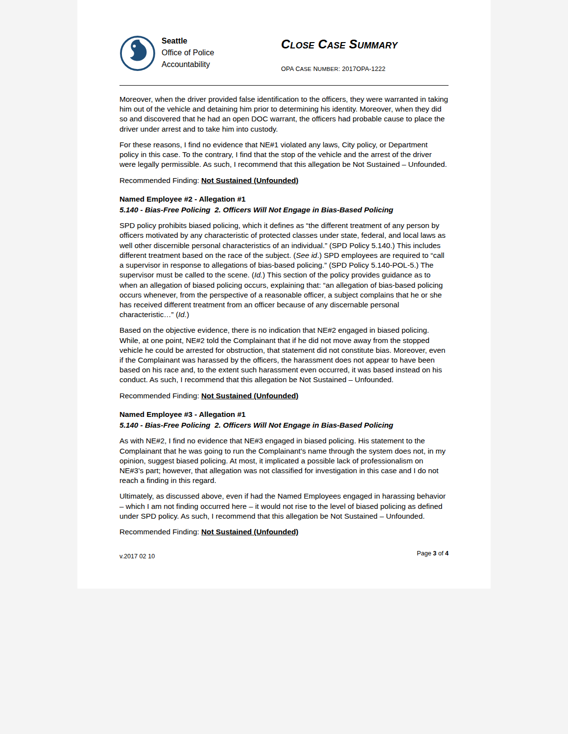Seattle
Office of Police
Accountability
Close Case Summary
OPA CASE NUMBER: 2017OPA-1222
Moreover, when the driver provided false identification to the officers, they were warranted in taking him out of the vehicle and detaining him prior to determining his identity. Moreover, when they did so and discovered that he had an open DOC warrant, the officers had probable cause to place the driver under arrest and to take him into custody.
For these reasons, I find no evidence that NE#1 violated any laws, City policy, or Department policy in this case. To the contrary, I find that the stop of the vehicle and the arrest of the driver were legally permissible. As such, I recommend that this allegation be Not Sustained – Unfounded.
Recommended Finding: Not Sustained (Unfounded)
Named Employee #2 - Allegation #1
5.140 - Bias-Free Policing 2. Officers Will Not Engage in Bias-Based Policing
SPD policy prohibits biased policing, which it defines as “the different treatment of any person by officers motivated by any characteristic of protected classes under state, federal, and local laws as well other discernible personal characteristics of an individual.” (SPD Policy 5.140.) This includes different treatment based on the race of the subject. (See id.) SPD employees are required to “call a supervisor in response to allegations of bias-based policing.” (SPD Policy 5.140-POL-5.) The supervisor must be called to the scene. (Id.) This section of the policy provides guidance as to when an allegation of biased policing occurs, explaining that: “an allegation of bias-based policing occurs whenever, from the perspective of a reasonable officer, a subject complains that he or she has received different treatment from an officer because of any discernable personal characteristic…” (Id.)
Based on the objective evidence, there is no indication that NE#2 engaged in biased policing. While, at one point, NE#2 told the Complainant that if he did not move away from the stopped vehicle he could be arrested for obstruction, that statement did not constitute bias. Moreover, even if the Complainant was harassed by the officers, the harassment does not appear to have been based on his race and, to the extent such harassment even occurred, it was based instead on his conduct. As such, I recommend that this allegation be Not Sustained – Unfounded.
Recommended Finding: Not Sustained (Unfounded)
Named Employee #3 - Allegation #1
5.140 - Bias-Free Policing 2. Officers Will Not Engage in Bias-Based Policing
As with NE#2, I find no evidence that NE#3 engaged in biased policing. His statement to the Complainant that he was going to run the Complainant’s name through the system does not, in my opinion, suggest biased policing. At most, it implicated a possible lack of professionalism on NE#3’s part; however, that allegation was not classified for investigation in this case and I do not reach a finding in this regard.
Ultimately, as discussed above, even if had the Named Employees engaged in harassing behavior – which I am not finding occurred here – it would not rise to the level of biased policing as defined under SPD policy. As such, I recommend that this allegation be Not Sustained – Unfounded.
Recommended Finding: Not Sustained (Unfounded)
v.2017 02 10
Page 3 of 4